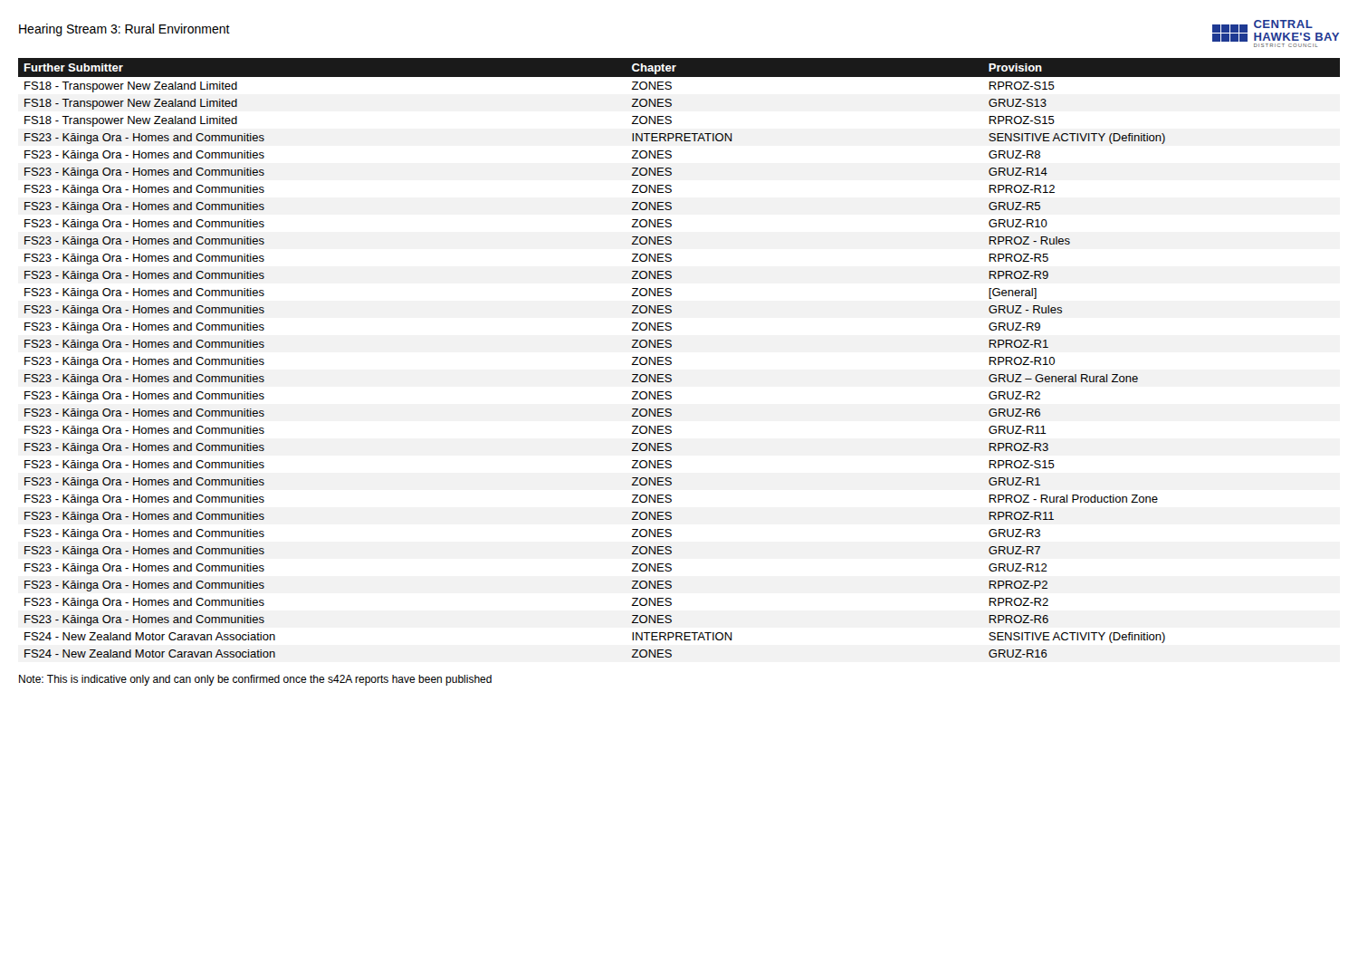Hearing Stream 3: Rural Environment
CENTRAL
HAWKE'S BAY
DISTRICT COUNCIL
| Further Submitter | Chapter | Provision |
| --- | --- | --- |
| FS18 - Transpower New Zealand Limited | ZONES | RPROZ-S15 |
| FS18 - Transpower New Zealand Limited | ZONES | GRUZ-S13 |
| FS18 - Transpower New Zealand Limited | ZONES | RPROZ-S15 |
| FS23 - Kāinga Ora - Homes and Communities | INTERPRETATION | SENSITIVE ACTIVITY (Definition) |
| FS23 - Kāinga Ora - Homes and Communities | ZONES | GRUZ-R8 |
| FS23 - Kāinga Ora - Homes and Communities | ZONES | GRUZ-R14 |
| FS23 - Kāinga Ora - Homes and Communities | ZONES | RPROZ-R12 |
| FS23 - Kāinga Ora - Homes and Communities | ZONES | GRUZ-R5 |
| FS23 - Kāinga Ora - Homes and Communities | ZONES | GRUZ-R10 |
| FS23 - Kāinga Ora - Homes and Communities | ZONES | RPROZ - Rules |
| FS23 - Kāinga Ora - Homes and Communities | ZONES | RPROZ-R5 |
| FS23 - Kāinga Ora - Homes and Communities | ZONES | RPROZ-R9 |
| FS23 - Kāinga Ora - Homes and Communities | ZONES | [General] |
| FS23 - Kāinga Ora - Homes and Communities | ZONES | GRUZ - Rules |
| FS23 - Kāinga Ora - Homes and Communities | ZONES | GRUZ-R9 |
| FS23 - Kāinga Ora - Homes and Communities | ZONES | RPROZ-R1 |
| FS23 - Kāinga Ora - Homes and Communities | ZONES | RPROZ-R10 |
| FS23 - Kāinga Ora - Homes and Communities | ZONES | GRUZ – General Rural Zone |
| FS23 - Kāinga Ora - Homes and Communities | ZONES | GRUZ-R2 |
| FS23 - Kāinga Ora - Homes and Communities | ZONES | GRUZ-R6 |
| FS23 - Kāinga Ora - Homes and Communities | ZONES | GRUZ-R11 |
| FS23 - Kāinga Ora - Homes and Communities | ZONES | RPROZ-R3 |
| FS23 - Kāinga Ora - Homes and Communities | ZONES | RPROZ-S15 |
| FS23 - Kāinga Ora - Homes and Communities | ZONES | GRUZ-R1 |
| FS23 - Kāinga Ora - Homes and Communities | ZONES | RPROZ - Rural Production Zone |
| FS23 - Kāinga Ora - Homes and Communities | ZONES | RPROZ-R11 |
| FS23 - Kāinga Ora - Homes and Communities | ZONES | GRUZ-R3 |
| FS23 - Kāinga Ora - Homes and Communities | ZONES | GRUZ-R7 |
| FS23 - Kāinga Ora - Homes and Communities | ZONES | GRUZ-R12 |
| FS23 - Kāinga Ora - Homes and Communities | ZONES | RPROZ-P2 |
| FS23 - Kāinga Ora - Homes and Communities | ZONES | RPROZ-R2 |
| FS23 - Kāinga Ora - Homes and Communities | ZONES | RPROZ-R6 |
| FS24 - New Zealand Motor Caravan Association | INTERPRETATION | SENSITIVE ACTIVITY (Definition) |
| FS24 - New Zealand Motor Caravan Association | ZONES | GRUZ-R16 |
Note: This is indicative only and can only be confirmed once the s42A reports have been published